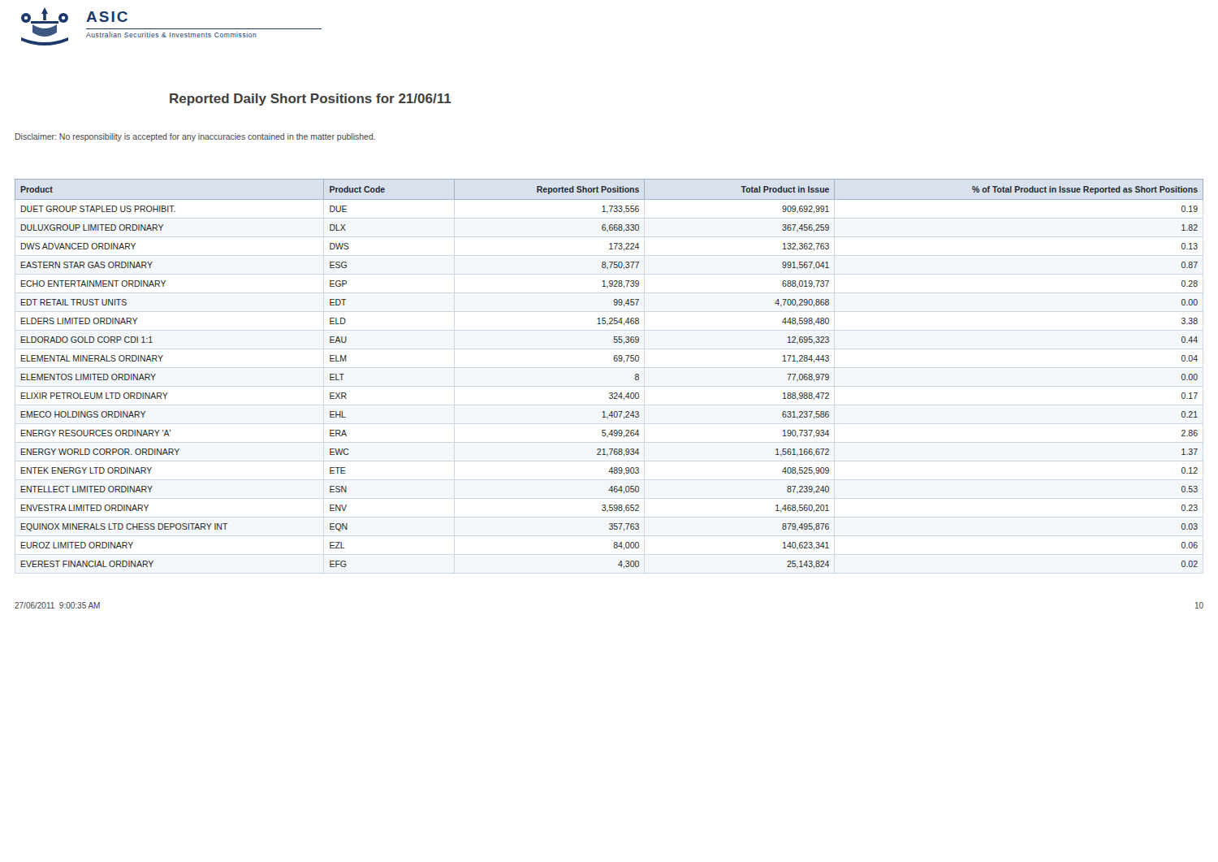ASIC
Australian Securities & Investments Commission
Reported Daily Short Positions for 21/06/11
Disclaimer: No responsibility is accepted for any inaccuracies contained in the matter published.
| Product | Product Code | Reported Short Positions | Total Product in Issue | % of Total Product in Issue Reported as Short Positions |
| --- | --- | --- | --- | --- |
| DUET GROUP STAPLED US PROHIBIT. | DUE | 1,733,556 | 909,692,991 | 0.19 |
| DULUXGROUP LIMITED ORDINARY | DLX | 6,668,330 | 367,456,259 | 1.82 |
| DWS ADVANCED ORDINARY | DWS | 173,224 | 132,362,763 | 0.13 |
| EASTERN STAR GAS ORDINARY | ESG | 8,750,377 | 991,567,041 | 0.87 |
| ECHO ENTERTAINMENT ORDINARY | EGP | 1,928,739 | 688,019,737 | 0.28 |
| EDT RETAIL TRUST UNITS | EDT | 99,457 | 4,700,290,868 | 0.00 |
| ELDERS LIMITED ORDINARY | ELD | 15,254,468 | 448,598,480 | 3.38 |
| ELDORADO GOLD CORP CDI 1:1 | EAU | 55,369 | 12,695,323 | 0.44 |
| ELEMENTAL MINERALS ORDINARY | ELM | 69,750 | 171,284,443 | 0.04 |
| ELEMENTOS LIMITED ORDINARY | ELT | 8 | 77,068,979 | 0.00 |
| ELIXIR PETROLEUM LTD ORDINARY | EXR | 324,400 | 188,988,472 | 0.17 |
| EMECO HOLDINGS ORDINARY | EHL | 1,407,243 | 631,237,586 | 0.21 |
| ENERGY RESOURCES ORDINARY 'A' | ERA | 5,499,264 | 190,737,934 | 2.86 |
| ENERGY WORLD CORPOR. ORDINARY | EWC | 21,768,934 | 1,561,166,672 | 1.37 |
| ENTEK ENERGY LTD ORDINARY | ETE | 489,903 | 408,525,909 | 0.12 |
| ENTELLECT LIMITED ORDINARY | ESN | 464,050 | 87,239,240 | 0.53 |
| ENVESTRA LIMITED ORDINARY | ENV | 3,598,652 | 1,468,560,201 | 0.23 |
| EQUINOX MINERALS LTD CHESS DEPOSITARY INT | EQN | 357,763 | 879,495,876 | 0.03 |
| EUROZ LIMITED ORDINARY | EZL | 84,000 | 140,623,341 | 0.06 |
| EVEREST FINANCIAL ORDINARY | EFG | 4,300 | 25,143,824 | 0.02 |
27/06/2011 9:00:35 AM 10